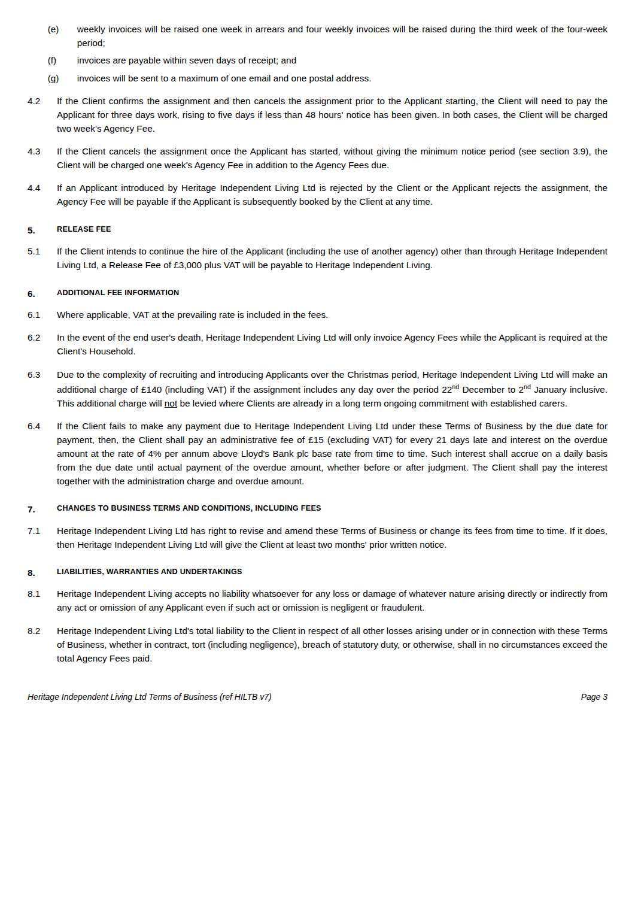(e) weekly invoices will be raised one week in arrears and four weekly invoices will be raised during the third week of the four-week period;
(f) invoices are payable within seven days of receipt; and
(g) invoices will be sent to a maximum of one email and one postal address.
4.2 If the Client confirms the assignment and then cancels the assignment prior to the Applicant starting, the Client will need to pay the Applicant for three days work, rising to five days if less than 48 hours' notice has been given. In both cases, the Client will be charged two week's Agency Fee.
4.3 If the Client cancels the assignment once the Applicant has started, without giving the minimum notice period (see section 3.9), the Client will be charged one week's Agency Fee in addition to the Agency Fees due.
4.4 If an Applicant introduced by Heritage Independent Living Ltd is rejected by the Client or the Applicant rejects the assignment, the Agency Fee will be payable if the Applicant is subsequently booked by the Client at any time.
5. Release Fee
5.1 If the Client intends to continue the hire of the Applicant (including the use of another agency) other than through Heritage Independent Living Ltd, a Release Fee of £3,000 plus VAT will be payable to Heritage Independent Living.
6. Additional Fee Information
6.1 Where applicable, VAT at the prevailing rate is included in the fees.
6.2 In the event of the end user's death, Heritage Independent Living Ltd will only invoice Agency Fees while the Applicant is required at the Client's Household.
6.3 Due to the complexity of recruiting and introducing Applicants over the Christmas period, Heritage Independent Living Ltd will make an additional charge of £140 (including VAT) if the assignment includes any day over the period 22nd December to 2nd January inclusive. This additional charge will not be levied where Clients are already in a long term ongoing commitment with established carers.
6.4 If the Client fails to make any payment due to Heritage Independent Living Ltd under these Terms of Business by the due date for payment, then, the Client shall pay an administrative fee of £15 (excluding VAT) for every 21 days late and interest on the overdue amount at the rate of 4% per annum above Lloyd's Bank plc base rate from time to time. Such interest shall accrue on a daily basis from the due date until actual payment of the overdue amount, whether before or after judgment. The Client shall pay the interest together with the administration charge and overdue amount.
7. Changes to Business Terms and Conditions, including Fees
7.1 Heritage Independent Living Ltd has right to revise and amend these Terms of Business or change its fees from time to time. If it does, then Heritage Independent Living Ltd will give the Client at least two months' prior written notice.
8. Liabilities, Warranties and Undertakings
8.1 Heritage Independent Living accepts no liability whatsoever for any loss or damage of whatever nature arising directly or indirectly from any act or omission of any Applicant even if such act or omission is negligent or fraudulent.
8.2 Heritage Independent Living Ltd's total liability to the Client in respect of all other losses arising under or in connection with these Terms of Business, whether in contract, tort (including negligence), breach of statutory duty, or otherwise, shall in no circumstances exceed the total Agency Fees paid.
Heritage Independent Living Ltd Terms of Business (ref HILTB v7) Page 3